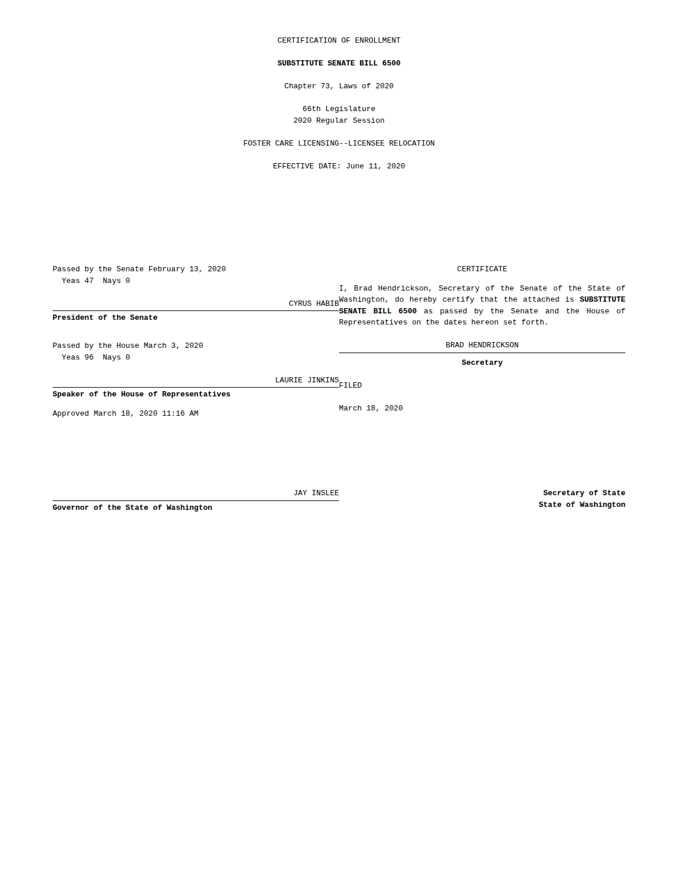CERTIFICATION OF ENROLLMENT
SUBSTITUTE SENATE BILL 6500
Chapter 73, Laws of 2020
66th Legislature
2020 Regular Session
FOSTER CARE LICENSING--LICENSEE RELOCATION
EFFECTIVE DATE: June 11, 2020
| Passed by the Senate February 13, 2020 Yeas 47 Nays 0 CYRUS HABIB President of the Senate Passed by the House March 3, 2020 Yeas 96 Nays 0 LAURIE JINKINS Speaker of the House of Representatives Approved March 18, 2020 11:16 AM | CERTIFICATE I, Brad Hendrickson, Secretary of the Senate of the State of Washington, do hereby certify that the attached is SUBSTITUTE SENATE BILL 6500 as passed by the Senate and the House of Representatives on the dates hereon set forth. BRAD HENDRICKSON Secretary FILED March 18, 2020 |
| JAY INSLEE Governor of the State of Washington | Secretary of State State of Washington |